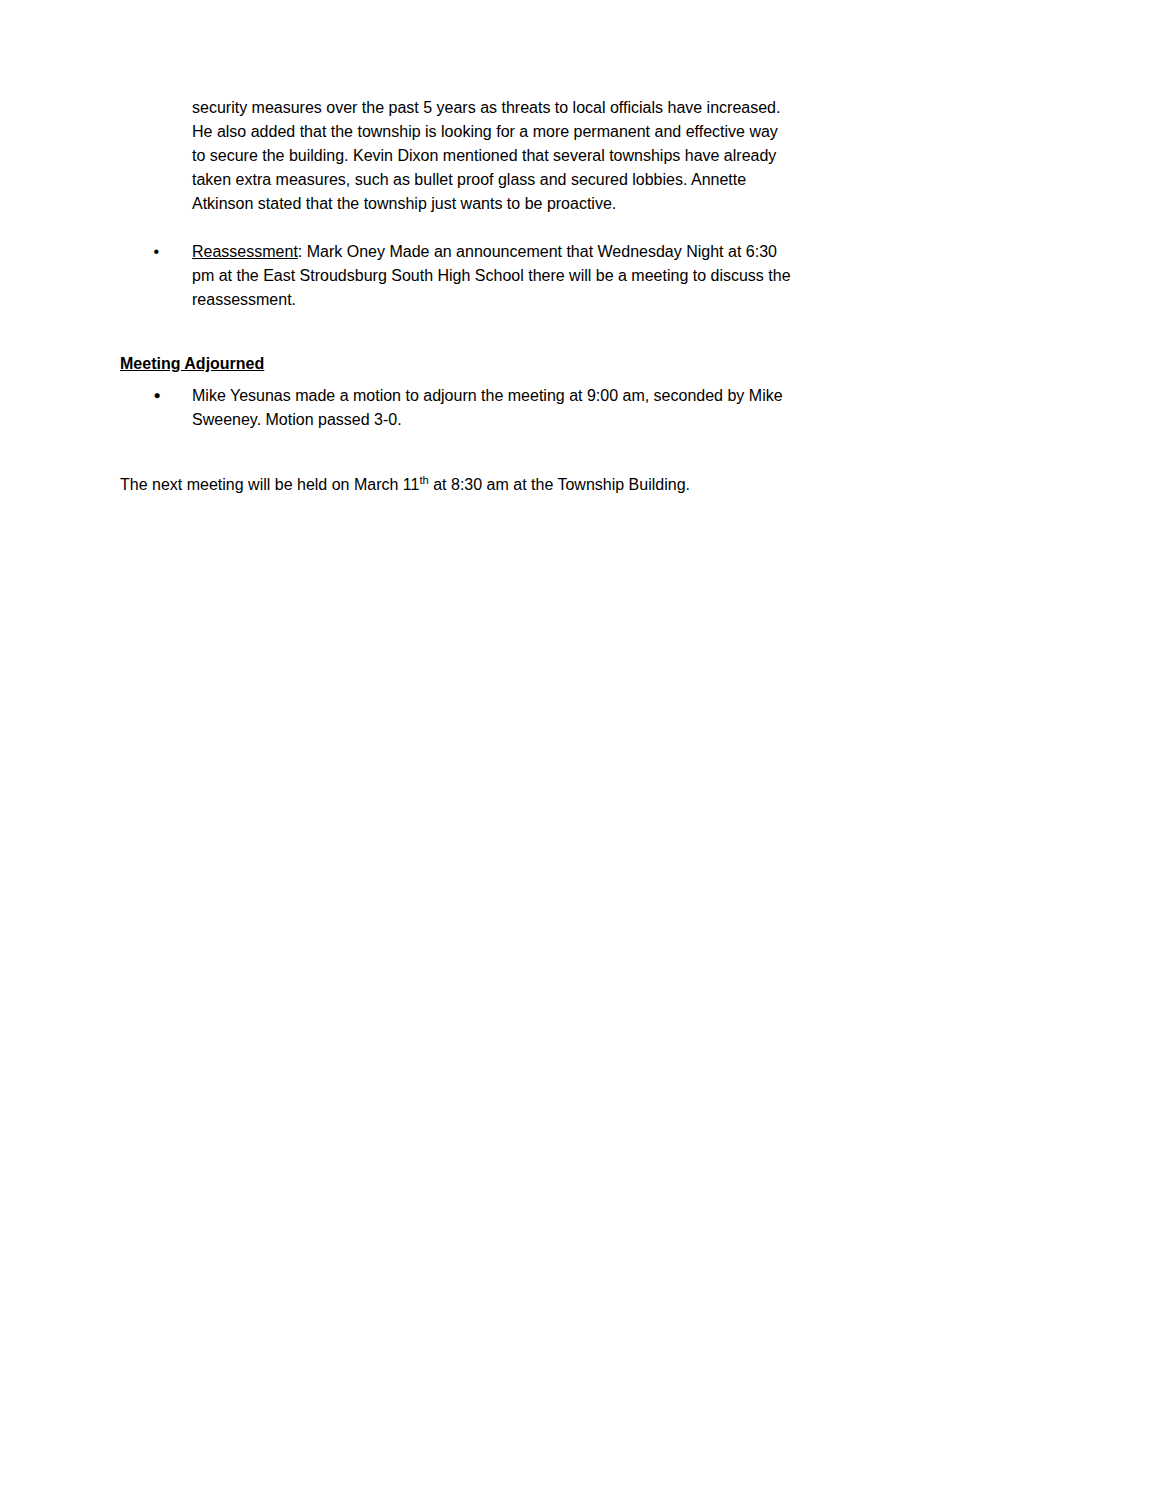security measures over the past 5 years as threats to local officials have increased. He also added that the township is looking for a more permanent and effective way to secure the building. Kevin Dixon mentioned that several townships have already taken extra measures, such as bullet proof glass and secured lobbies. Annette Atkinson stated that the township just wants to be proactive.
Reassessment: Mark Oney Made an announcement that Wednesday Night at 6:30 pm at the East Stroudsburg South High School there will be a meeting to discuss the reassessment.
Meeting Adjourned
Mike Yesunas made a motion to adjourn the meeting at 9:00 am, seconded by Mike Sweeney. Motion passed 3-0.
The next meeting will be held on March 11th at 8:30 am at the Township Building.